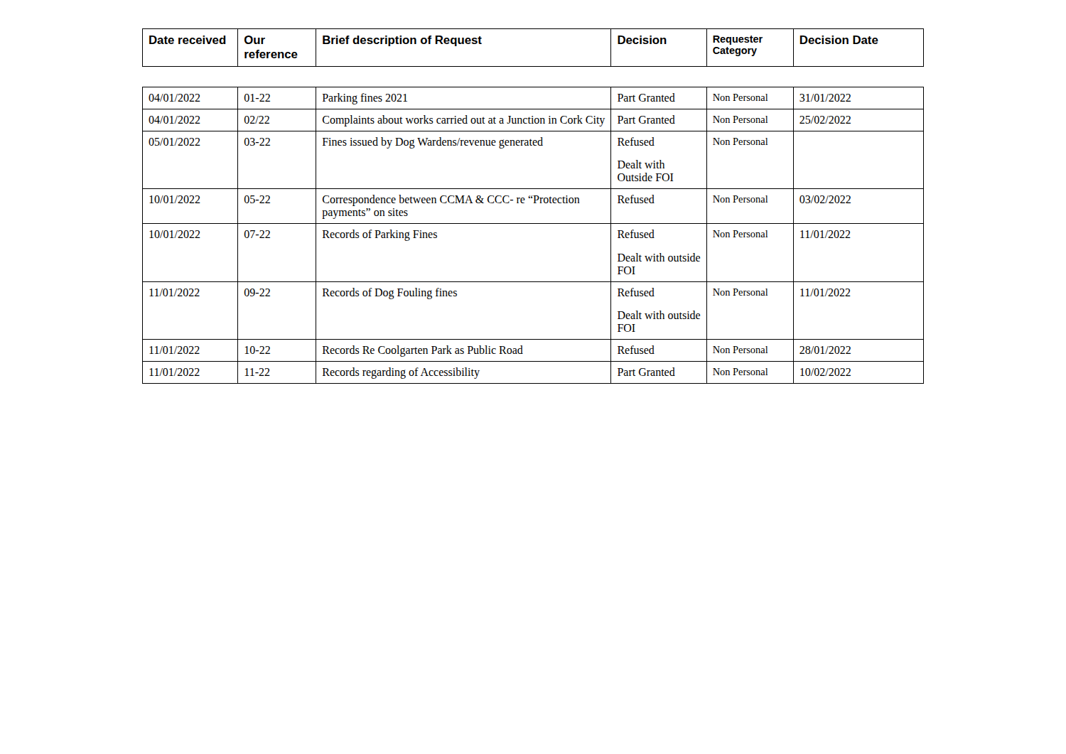| Date received | Our reference | Brief description of Request | Decision | Requester Category | Decision Date |
| --- | --- | --- | --- | --- | --- |
| 04/01/2022 | 01-22 | Parking fines 2021 | Part Granted | Non Personal | 31/01/2022 |
| 04/01/2022 | 02/22 | Complaints about works carried out at a Junction in Cork City | Part Granted | Non Personal | 25/02/2022 |
| 05/01/2022 | 03-22 | Fines issued by Dog Wardens/revenue generated | Refused Dealt with Outside FOI | Non Personal | |
| 10/01/2022 | 05-22 | Correspondence between CCMA & CCC- re “Protection payments” on sites | Refused | Non Personal | 03/02/2022 |
| 10/01/2022 | 07-22 | Records of Parking Fines | Refused Dealt with outside FOI | Non Personal | 11/01/2022 |
| 11/01/2022 | 09-22 | Records of Dog Fouling fines | Refused Dealt with outside FOI | Non Personal | 11/01/2022 |
| 11/01/2022 | 10-22 | Records Re Coolgarten Park as Public Road | Refused | Non Personal | 28/01/2022 |
| 11/01/2022 | 11-22 | Records regarding of Accessibility | Part Granted | Non Personal | 10/02/2022 |